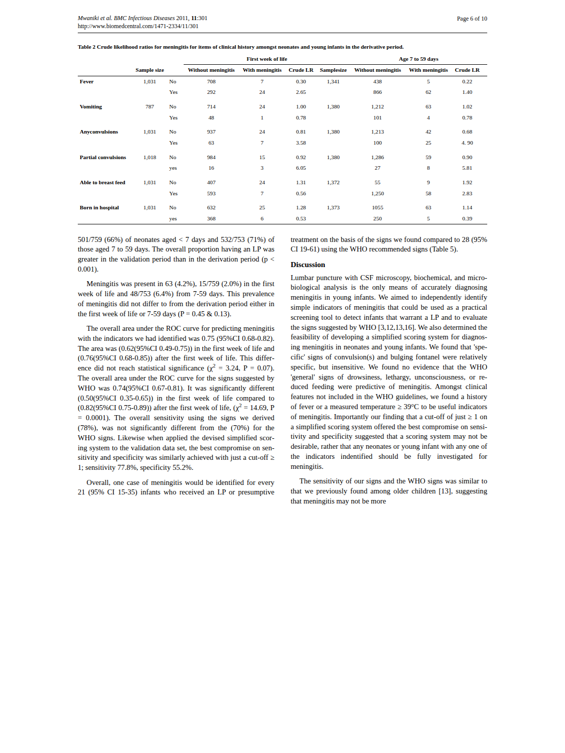Mwaniki et al. BMC Infectious Diseases 2011, 11:301
http://www.biomedcentral.com/1471-2334/11/301
Page 6 of 10
Table 2 Crude likelihood ratios for meningitis for items of clinical history amongst neonates and young infants in the derivative period.
| | First week of life | Age 7 to 59 days |
| --- | --- | --- |
| | Sample size | | Without meningitis | With meningitis | Crude LR | Samplesize | Without meningitis | With meningitis | Crude LR | |
| Fever | 1,031 | No | 708 | 7 | 0.30 | 1,341 | 438 | 5 | 0.22 | |
| | | Yes | 292 | 24 | 2.65 | | 866 | 62 | 1.40 | |
| Vomiting | 787 | No | 714 | 24 | 1.00 | 1,380 | 1,212 | 63 | 1.02 | |
| | | Yes | 48 | 1 | 0.78 | | 101 | 4 | 0.78 | |
| Anyconvulsions | 1,031 | No | 937 | 24 | 0.81 | 1,380 | 1,213 | 42 | 0.68 | |
| | | Yes | 63 | 7 | 3.58 | | 100 | 25 | 4. 90 | |
| Partial convulsions | 1,018 | No | 984 | 15 | 0.92 | 1,380 | 1,286 | 59 | 0.90 | |
| | | yes | 16 | 3 | 6.05 | | 27 | 8 | 5.81 | |
| Able to breast feed | 1,031 | No | 407 | 24 | 1.31 | 1,372 | 55 | 9 | 1.92 | |
| | | Yes | 593 | 7 | 0.56 | | 1,250 | 58 | 2.83 | |
| Born in hospital | 1,031 | No | 632 | 25 | 1.28 | 1,373 | 1055 | 63 | 1.14 | |
| | | yes | 368 | 6 | 0.53 | | 250 | 5 | 0.39 | |
501/759 (66%) of neonates aged < 7 days and 532/753 (71%) of those aged 7 to 59 days. The overall proportion having an LP was greater in the validation period than in the derivation period (p < 0.001).
Meningitis was present in 63 (4.2%), 15/759 (2.0%) in the first week of life and 48/753 (6.4%) from 7-59 days. This prevalence of meningitis did not differ to from the derivation period either in the first week of life or 7-59 days (P = 0.45 & 0.13).
The overall area under the ROC curve for predicting meningitis with the indicators we had identified was 0.75 (95%CI 0.68-0.82). The area was (0.62(95%CI 0.49-0.75)) in the first week of life and (0.76(95%CI 0.68-0.85)) after the first week of life. This difference did not reach statistical significance (χ2 = 3.24, P = 0.07). The overall area under the ROC curve for the signs suggested by WHO was 0.74(95%CI 0.67-0.81). It was significantly different (0.50(95%CI 0.35-0.65)) in the first week of life compared to (0.82(95%CI 0.75-0.89)) after the first week of life, (χ2 = 14.69, P = 0.0001). The overall sensitivity using the signs we derived (78%), was not significantly different from the (70%) for the WHO signs. Likewise when applied the devised simplified scoring system to the validation data set, the best compromise on sensitivity and specificity was similarly achieved with just a cut-off ≥ 1; sensitivity 77.8%, specificity 55.2%.
Overall, one case of meningitis would be identified for every 21 (95% CI 15-35) infants who received an LP or presumptive treatment on the basis of the signs we found compared to 28 (95% CI 19-61) using the WHO recommended signs (Table 5).
Discussion
Lumbar puncture with CSF microscopy, biochemical, and microbiological analysis is the only means of accurately diagnosing meningitis in young infants. We aimed to independently identify simple indicators of meningitis that could be used as a practical screening tool to detect infants that warrant a LP and to evaluate the signs suggested by WHO [3,12,13,16]. We also determined the feasibility of developing a simplified scoring system for diagnosing meningitis in neonates and young infants. We found that 'specific' signs of convulsion(s) and bulging fontanel were relatively specific, but insensitive. We found no evidence that the WHO 'general' signs of drowsiness, lethargy, unconsciousness, or reduced feeding were predictive of meningitis. Amongst clinical features not included in the WHO guidelines, we found a history of fever or a measured temperature ≥ 39°C to be useful indicators of meningitis. Importantly our finding that a cut-off of just ≥ 1 on a simplified scoring system offered the best compromise on sensitivity and specificity suggested that a scoring system may not be desirable, rather that any neonates or young infant with any one of the indicators indentified should be fully investigated for meningitis.
The sensitivity of our signs and the WHO signs was similar to that we previously found among older children [13], suggesting that meningitis may not be more